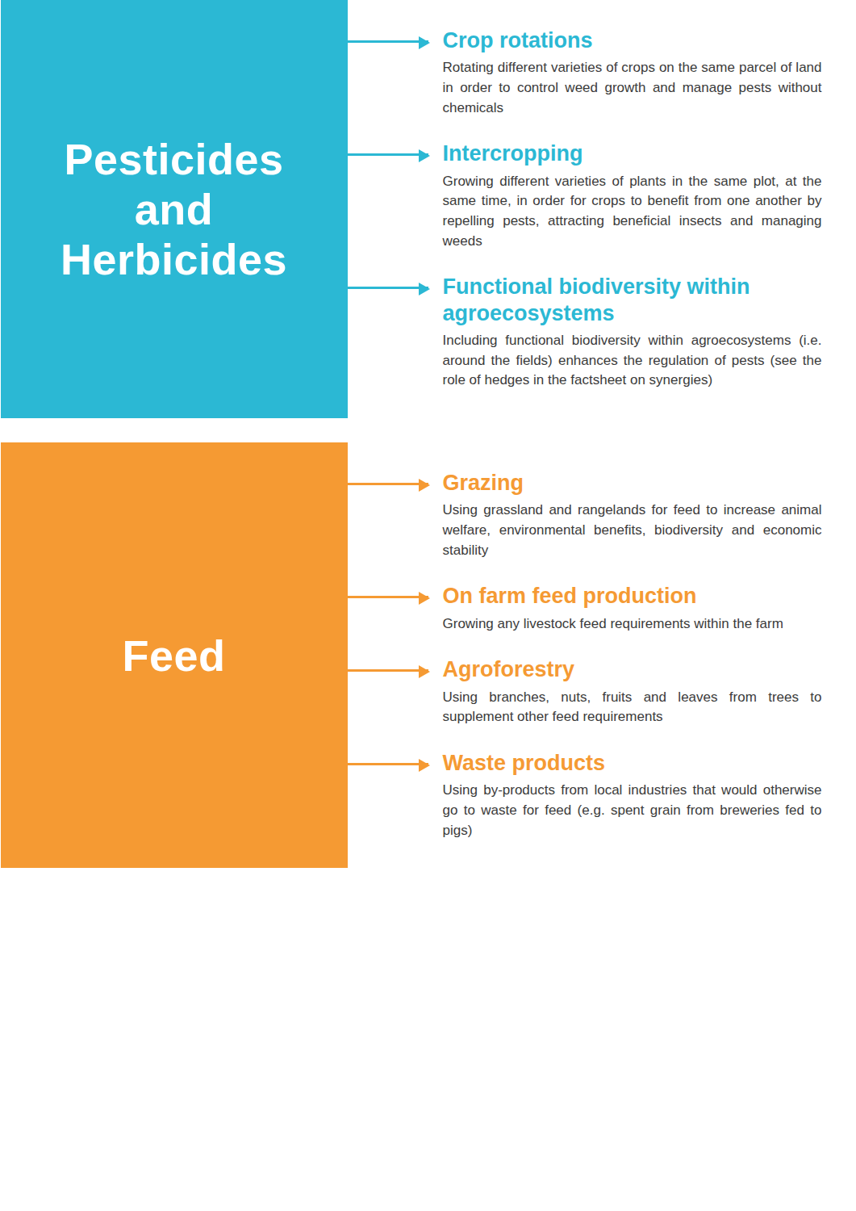Pesticides
and
Herbicides
Crop rotations
Rotating different varieties of crops on the same parcel of land in order to control weed growth and manage pests without chemicals
Intercropping
Growing different varieties of plants in the same plot, at the same time, in order for crops to benefit from one another by repelling pests, attracting beneficial insects and managing weeds
Functional biodiversity within agroecosystems
Including functional biodiversity within agroecosystems (i.e. around the fields) enhances the regulation of pests (see the role of hedges in the factsheet on synergies)
Feed
Grazing
Using grassland and rangelands for feed to increase animal welfare, environmental benefits, biodiversity and economic stability
On farm feed production
Growing any livestock feed requirements within the farm
Agroforestry
Using branches, nuts, fruits and leaves from trees to supplement other feed requirements
Waste products
Using by-products from local industries that would otherwise go to waste for feed (e.g. spent grain from breweries fed to pigs)